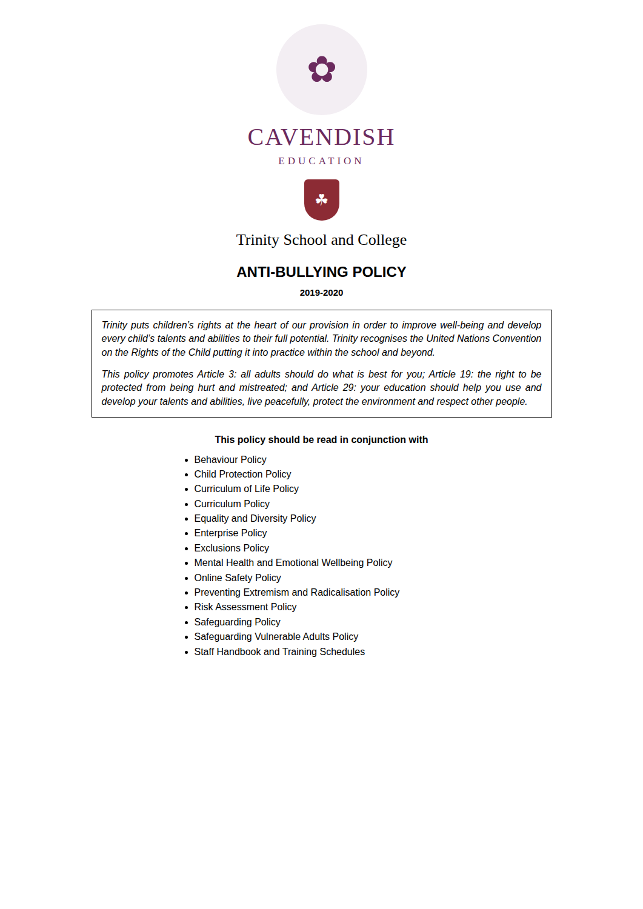✿
CAVENDISH
EDUCATION
☘
Trinity School and College
ANTI-BULLYING POLICY
2019-2020
Trinity puts children’s rights at the heart of our provision in order to improve well-being and develop every child’s talents and abilities to their full potential. Trinity recognises the United Nations Convention on the Rights of the Child putting it into practice within the school and beyond.
This policy promotes Article 3: all adults should do what is best for you; Article 19: the right to be protected from being hurt and mistreated; and Article 29: your education should help you use and develop your talents and abilities, live peacefully, protect the environment and respect other people.
This policy should be read in conjunction with
Behaviour Policy
Child Protection Policy
Curriculum of Life Policy
Curriculum Policy
Equality and Diversity Policy
Enterprise Policy
Exclusions Policy
Mental Health and Emotional Wellbeing Policy
Online Safety Policy
Preventing Extremism and Radicalisation Policy
Risk Assessment Policy
Safeguarding Policy
Safeguarding Vulnerable Adults Policy
Staff Handbook and Training Schedules